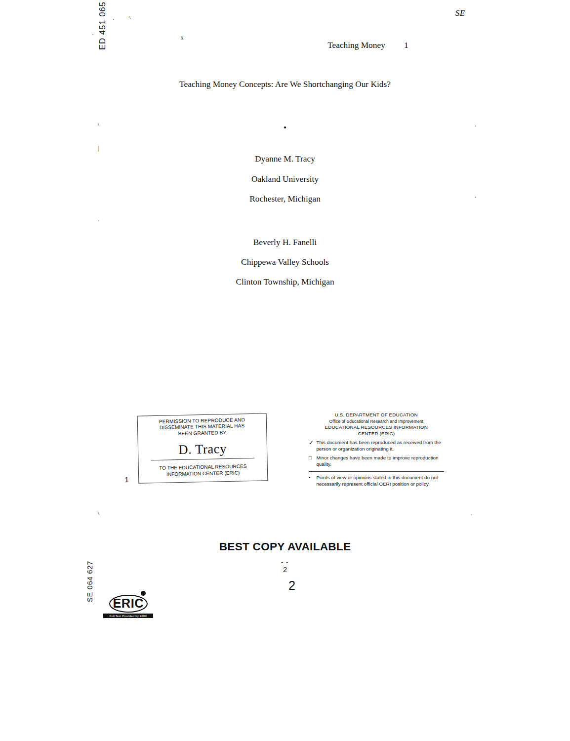SE
ED 451 065
SE 064 627
. . r, x \ | . . . \ .
Teaching Money1
Teaching Money Concepts: Are We Shortchanging Our Kids?
•
Dyanne M. Tracy
Oakland University
Rochester, Michigan
Beverly H. Fanelli
Chippewa Valley Schools
Clinton Township, Michigan
PERMISSION TO REPRODUCE AND
DISSEMINATE THIS MATERIAL HAS
BEEN GRANTED BY
D. Tracy
TO THE EDUCATIONAL RESOURCES
INFORMATION CENTER (ERIC)
1
U.S. DEPARTMENT OF EDUCATION
Office of Educational Research and Improvement
EDUCATIONAL RESOURCES INFORMATION
CENTER (ERIC)
✓ This document has been reproduced as received from the person or organization originating it.
□ Minor changes have been made to improve reproduction quality.
• Points of view or opinions stated in this document do not necessarily represent official OERI position or policy.
BEST COPY AVAILABLE
- - 2 2
ERIC
Full Text Provided by ERIC